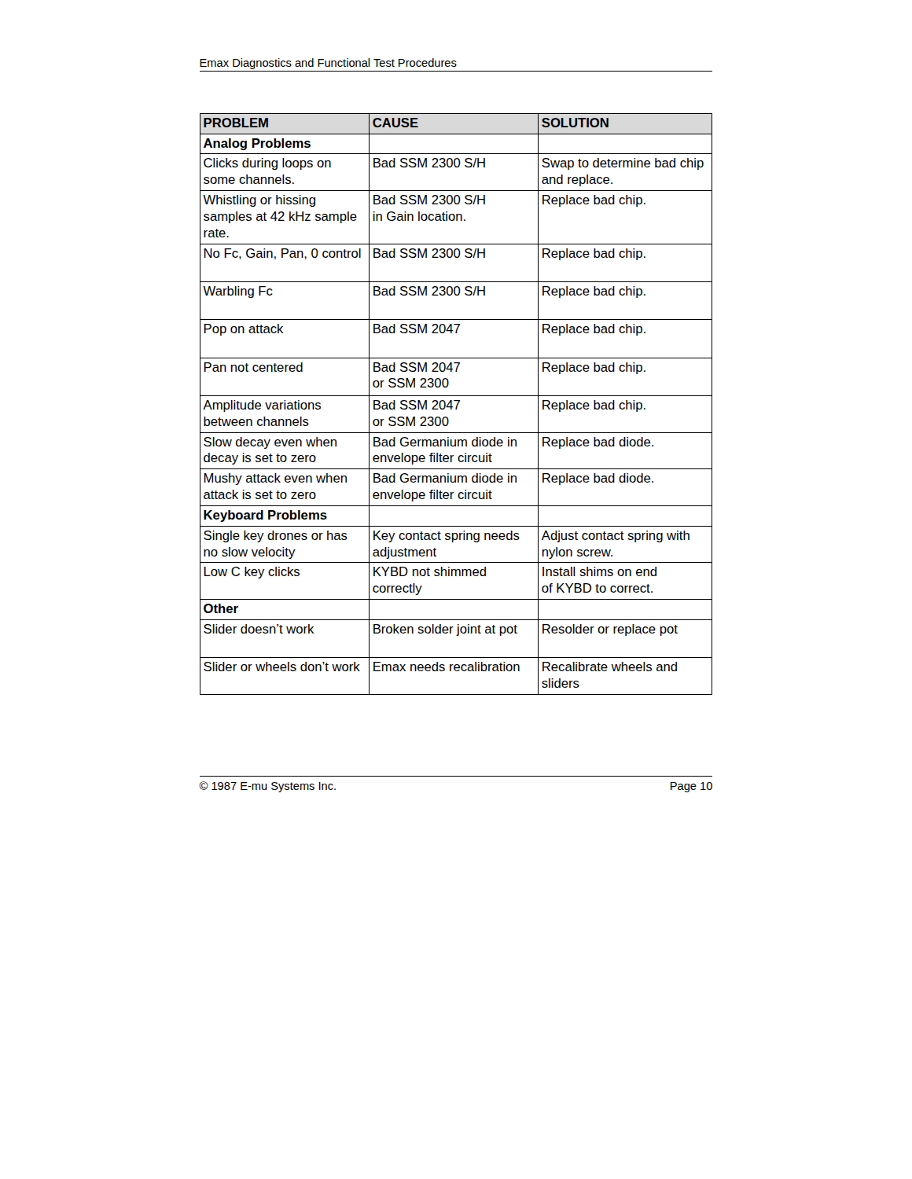Emax Diagnostics and Functional Test Procedures
| PROBLEM | CAUSE | SOLUTION |
| --- | --- | --- |
| Analog Problems | | |
| Clicks during loops on some channels. | Bad SSM 2300 S/H | Swap to determine bad chip and replace. |
| Whistling or hissing samples at 42 kHz sample rate. | Bad SSM 2300 S/H in Gain location. | Replace bad chip. |
| No Fc, Gain, Pan, 0 control | Bad SSM 2300 S/H | Replace bad chip. |
| Warbling Fc | Bad SSM 2300 S/H | Replace bad chip. |
| Pop on attack | Bad SSM 2047 | Replace bad chip. |
| Pan not centered | Bad SSM 2047 or SSM 2300 | Replace bad chip. |
| Amplitude variations between channels | Bad SSM 2047 or SSM 2300 | Replace bad chip. |
| Slow decay even when decay is set to zero | Bad Germanium diode in envelope filter circuit | Replace bad diode. |
| Mushy attack even when attack is set to zero | Bad Germanium diode in envelope filter circuit | Replace bad diode. |
| Keyboard Problems | | |
| Single key drones or has no slow velocity | Key contact spring needs adjustment | Adjust contact spring with nylon screw. |
| Low C key clicks | KYBD not shimmed correctly | Install shims on end of KYBD to correct. |
| Other | | |
| Slider doesn’t work | Broken solder joint at pot | Resolder or replace pot |
| Slider or wheels don’t work | Emax needs recalibration | Recalibrate wheels and sliders |
© 1987 E-mu Systems Inc. Page 10